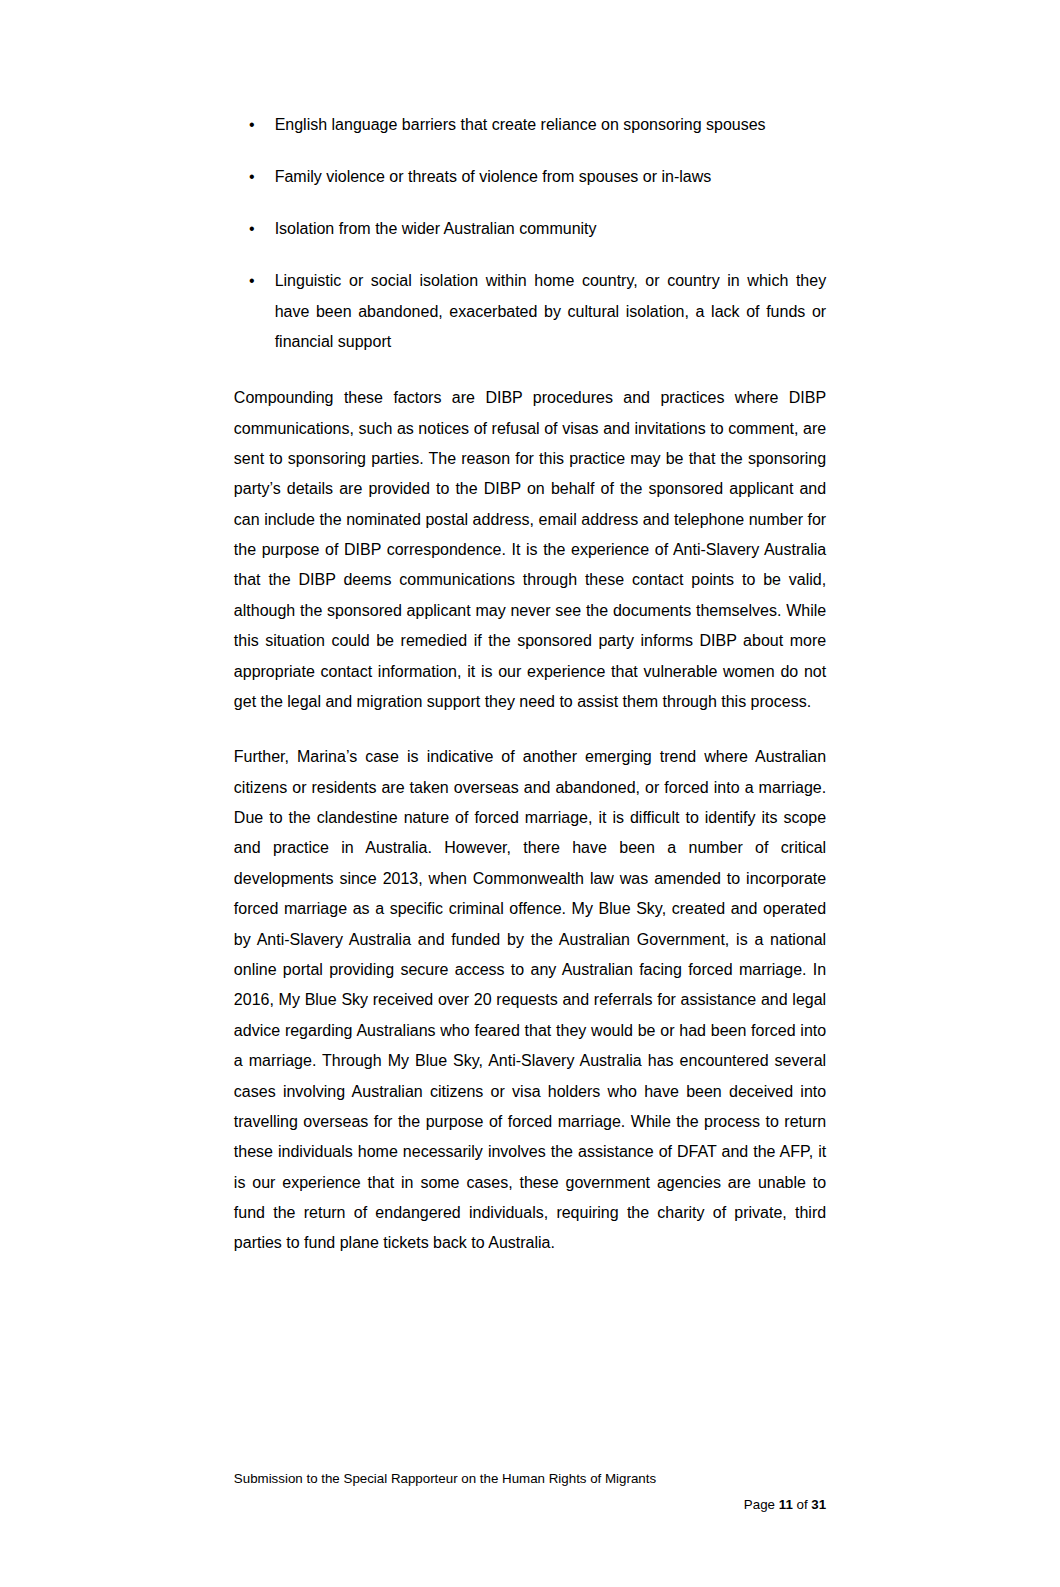English language barriers that create reliance on sponsoring spouses
Family violence or threats of violence from spouses or in-laws
Isolation from the wider Australian community
Linguistic or social isolation within home country, or country in which they have been abandoned, exacerbated by cultural isolation, a lack of funds or financial support
Compounding these factors are DIBP procedures and practices where DIBP communications, such as notices of refusal of visas and invitations to comment, are sent to sponsoring parties. The reason for this practice may be that the sponsoring party’s details are provided to the DIBP on behalf of the sponsored applicant and can include the nominated postal address, email address and telephone number for the purpose of DIBP correspondence. It is the experience of Anti-Slavery Australia that the DIBP deems communications through these contact points to be valid, although the sponsored applicant may never see the documents themselves. While this situation could be remedied if the sponsored party informs DIBP about more appropriate contact information, it is our experience that vulnerable women do not get the legal and migration support they need to assist them through this process.
Further, Marina’s case is indicative of another emerging trend where Australian citizens or residents are taken overseas and abandoned, or forced into a marriage. Due to the clandestine nature of forced marriage, it is difficult to identify its scope and practice in Australia. However, there have been a number of critical developments since 2013, when Commonwealth law was amended to incorporate forced marriage as a specific criminal offence. My Blue Sky, created and operated by Anti-Slavery Australia and funded by the Australian Government, is a national online portal providing secure access to any Australian facing forced marriage. In 2016, My Blue Sky received over 20 requests and referrals for assistance and legal advice regarding Australians who feared that they would be or had been forced into a marriage. Through My Blue Sky, Anti-Slavery Australia has encountered several cases involving Australian citizens or visa holders who have been deceived into travelling overseas for the purpose of forced marriage. While the process to return these individuals home necessarily involves the assistance of DFAT and the AFP, it is our experience that in some cases, these government agencies are unable to fund the return of endangered individuals, requiring the charity of private, third parties to fund plane tickets back to Australia.
Submission to the Special Rapporteur on the Human Rights of Migrants
Page 11 of 31